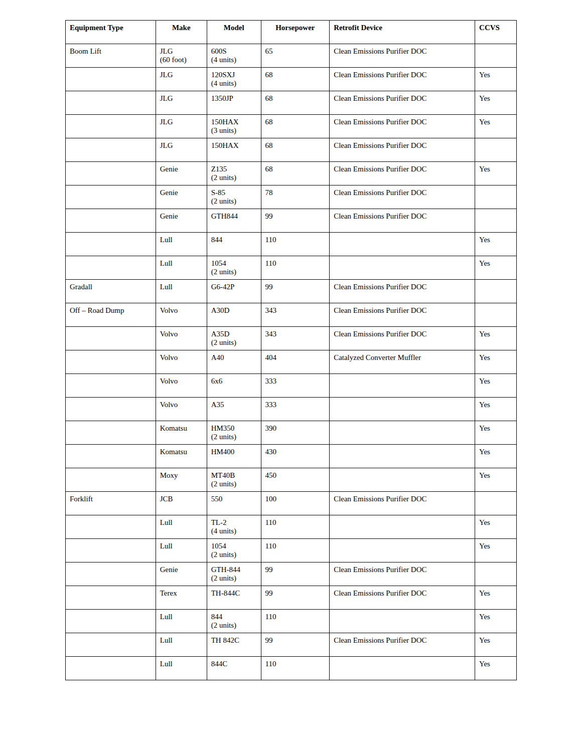| Equipment Type | Make | Model | Horsepower | Retrofit Device | CCVS |
| --- | --- | --- | --- | --- | --- |
| Boom Lift | JLG (60 foot) | 600S (4 units) | 65 | Clean Emissions Purifier DOC | |
| | JLG | 120SXJ (4 units) | 68 | Clean Emissions Purifier DOC | Yes |
| | JLG | 1350JP | 68 | Clean Emissions Purifier DOC | Yes |
| | JLG | 150HAX (3 units) | 68 | Clean Emissions Purifier DOC | Yes |
| | JLG | 150HAX | 68 | Clean Emissions Purifier DOC | |
| | Genie | Z135 (2 units) | 68 | Clean Emissions Purifier DOC | Yes |
| | Genie | S-85 (2 units) | 78 | Clean Emissions Purifier DOC | |
| | Genie | GTH844 | 99 | Clean Emissions Purifier DOC | |
| | Lull | 844 | 110 | | Yes |
| | Lull | 1054 (2 units) | 110 | | Yes |
| Gradall | Lull | G6-42P | 99 | Clean Emissions Purifier DOC | |
| Off – Road Dump | Volvo | A30D | 343 | Clean Emissions Purifier DOC | |
| | Volvo | A35D (2 units) | 343 | Clean Emissions Purifier DOC | Yes |
| | Volvo | A40 | 404 | Catalyzed Converter Muffler | Yes |
| | Volvo | 6x6 | 333 | | Yes |
| | Volvo | A35 | 333 | | Yes |
| | Komatsu | HM350 (2 units) | 390 | | Yes |
| | Komatsu | HM400 | 430 | | Yes |
| | Moxy | MT40B (2 units) | 450 | | Yes |
| Forklift | JCB | 550 | 100 | Clean Emissions Purifier DOC | |
| | Lull | TL-2 (4 units) | 110 | | Yes |
| | Lull | 1054 (2 units) | 110 | | Yes |
| | Genie | GTH-844 (2 units) | 99 | Clean Emissions Purifier DOC | |
| | Terex | TH-844C | 99 | Clean Emissions Purifier DOC | Yes |
| | Lull | 844 (2 units) | 110 | | Yes |
| | Lull | TH 842C | 99 | Clean Emissions Purifier DOC | Yes |
| | Lull | 844C | 110 | | Yes |